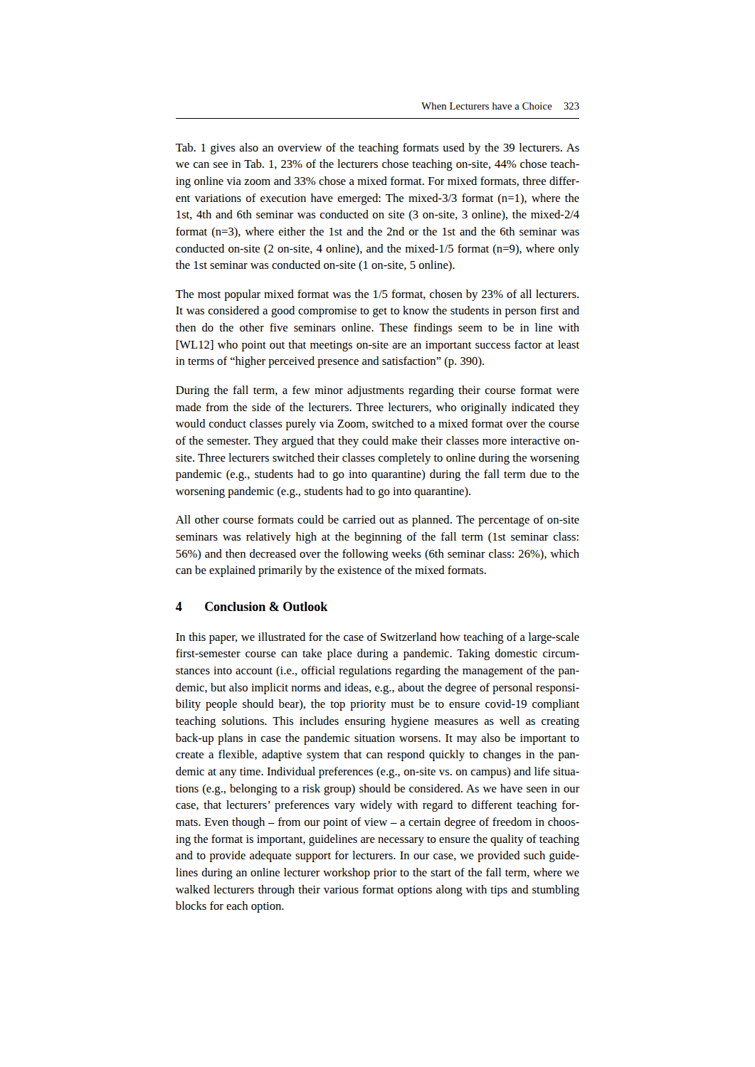When Lecturers have a Choice323
Tab. 1 gives also an overview of the teaching formats used by the 39 lecturers. As we can see in Tab. 1, 23% of the lecturers chose teaching on-site, 44% chose teaching online via zoom and 33% chose a mixed format. For mixed formats, three different variations of execution have emerged: The mixed-3/3 format (n=1), where the 1st, 4th and 6th seminar was conducted on site (3 on-site, 3 online), the mixed-2/4 format (n=3), where either the 1st and the 2nd or the 1st and the 6th seminar was conducted on-site (2 on-site, 4 online), and the mixed-1/5 format (n=9), where only the 1st seminar was conducted on-site (1 on-site, 5 online).
The most popular mixed format was the 1/5 format, chosen by 23% of all lecturers. It was considered a good compromise to get to know the students in person first and then do the other five seminars online. These findings seem to be in line with [WL12] who point out that meetings on-site are an important success factor at least in terms of “higher perceived presence and satisfaction” (p. 390).
During the fall term, a few minor adjustments regarding their course format were made from the side of the lecturers. Three lecturers, who originally indicated they would conduct classes purely via Zoom, switched to a mixed format over the course of the semester. They argued that they could make their classes more interactive on-site. Three lecturers switched their classes completely to online during the worsening pandemic (e.g., students had to go into quarantine) during the fall term due to the worsening pandemic (e.g., students had to go into quarantine).
All other course formats could be carried out as planned. The percentage of on-site seminars was relatively high at the beginning of the fall term (1st seminar class: 56%) and then decreased over the following weeks (6th seminar class: 26%), which can be explained primarily by the existence of the mixed formats.
4 Conclusion & Outlook
In this paper, we illustrated for the case of Switzerland how teaching of a large-scale first-semester course can take place during a pandemic. Taking domestic circumstances into account (i.e., official regulations regarding the management of the pandemic, but also implicit norms and ideas, e.g., about the degree of personal responsibility people should bear), the top priority must be to ensure covid-19 compliant teaching solutions. This includes ensuring hygiene measures as well as creating back-up plans in case the pandemic situation worsens. It may also be important to create a flexible, adaptive system that can respond quickly to changes in the pandemic at any time. Individual preferences (e.g., on-site vs. on campus) and life situations (e.g., belonging to a risk group) should be considered. As we have seen in our case, that lecturers’ preferences vary widely with regard to different teaching formats. Even though – from our point of view – a certain degree of freedom in choosing the format is important, guidelines are necessary to ensure the quality of teaching and to provide adequate support for lecturers. In our case, we provided such guidelines during an online lecturer workshop prior to the start of the fall term, where we walked lecturers through their various format options along with tips and stumbling blocks for each option.